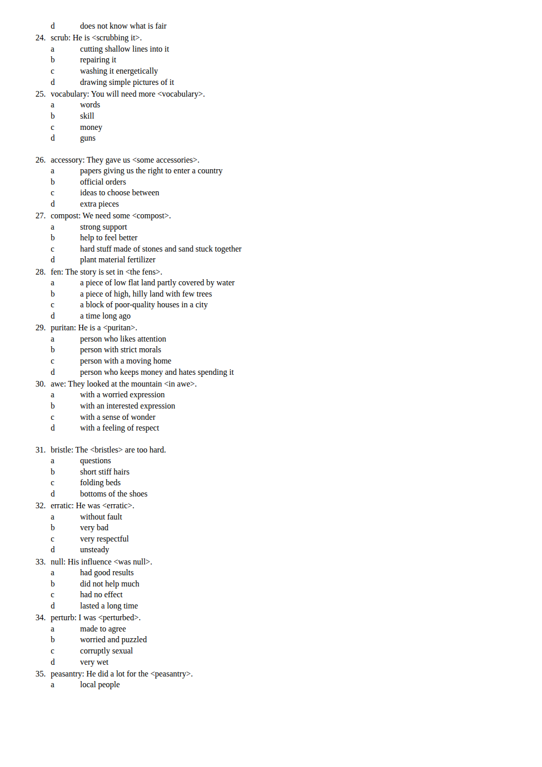ddoes not know what is fair
24. scrub: He is <scrubbing it>.
acutting shallow lines into it
brepairing it
cwashing it energetically
ddrawing simple pictures of it
25. vocabulary: You will need more <vocabulary>.
awords
bskill
cmoney
dguns
26. accessory: They gave us <some accessories>.
apapers giving us the right to enter a country
bofficial orders
cideas to choose between
dextra pieces
27. compost: We need some <compost>.
astrong support
bhelp to feel better
chard stuff made of stones and sand stuck together
dplant material fertilizer
28. fen: The story is set in <the fens>.
aa piece of low flat land partly covered by water
ba piece of high, hilly land with few trees
ca block of poor-quality houses in a city
da time long ago
29. puritan: He is a <puritan>.
aperson who likes attention
bperson with strict morals
cperson with a moving home
dperson who keeps money and hates spending it
30. awe: They looked at the mountain <in awe>.
awith a worried expression
bwith an interested expression
cwith a sense of wonder
dwith a feeling of respect
31. bristle: The <bristles> are too hard.
aquestions
bshort stiff hairs
cfolding beds
dbottoms of the shoes
32. erratic: He was <erratic>.
awithout fault
bvery bad
cvery respectful
dunsteady
33. null: His influence <was null>.
ahad good results
bdid not help much
chad no effect
dlasted a long time
34. perturb: I was <perturbed>.
amade to agree
bworried and puzzled
ccorruptly sexual
dvery wet
35. peasantry: He did a lot for the <peasantry>.
alocal people